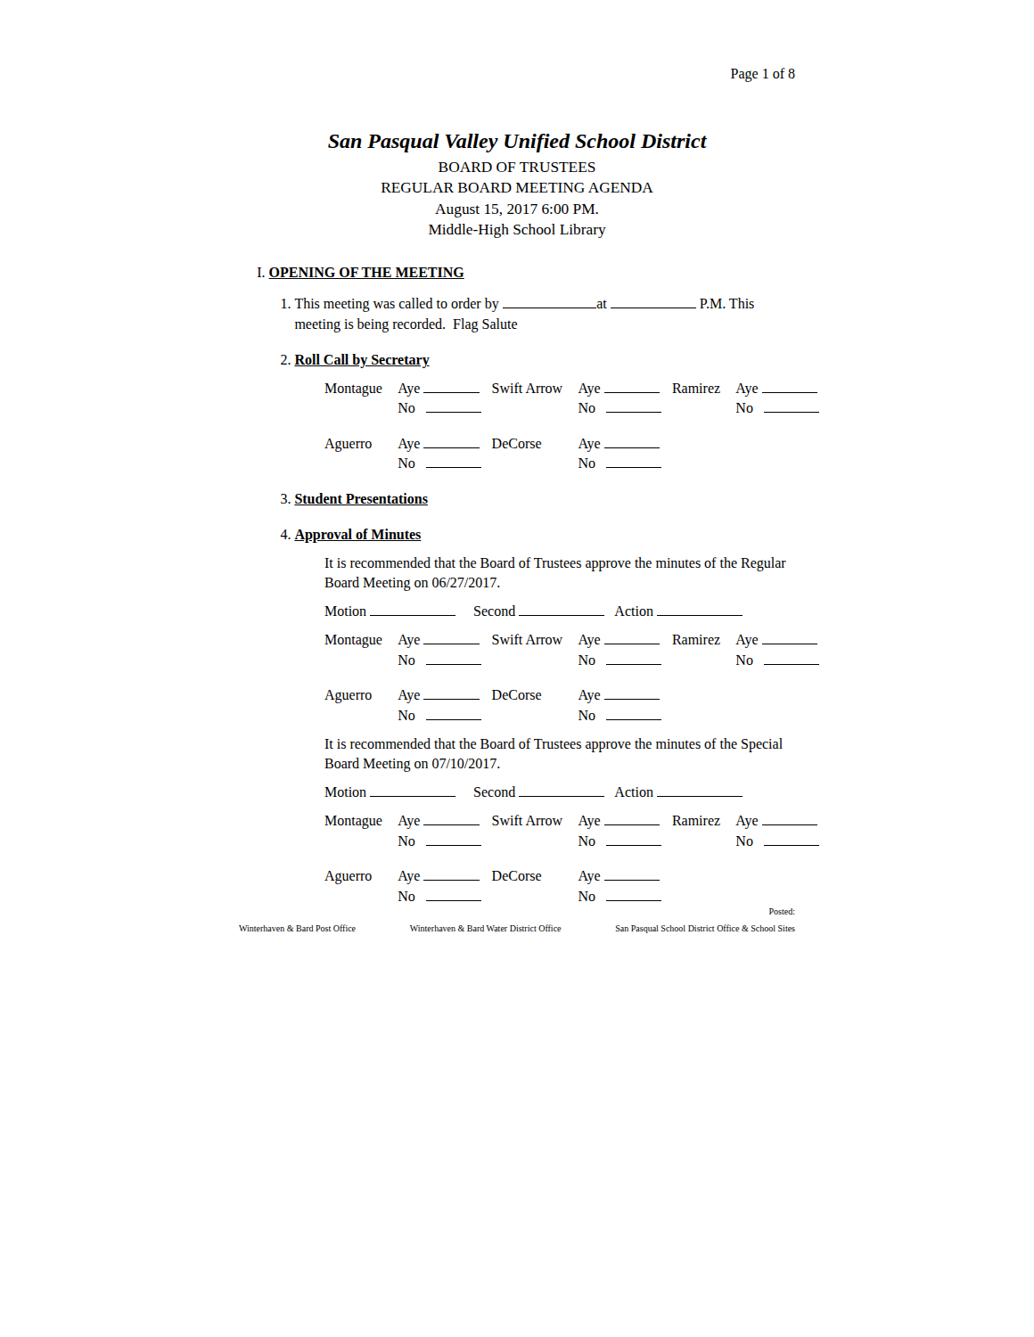Page 1 of 8
San Pasqual Valley Unified School District
BOARD OF TRUSTEES
REGULAR BOARD MEETING AGENDA
August 15, 2017 6:00 PM.
Middle-High School Library
OPENING OF THE MEETING
This meeting was called to order by at P.M. This meeting is being recorded. Flag Salute
Roll Call by Secretary
| Montague | Aye | Swift Arrow | Aye | Ramirez | Aye |
| | No | | No | | No |
| Aguerro | Aye | DeCorse | Aye | | |
| | No | | No | | |
Student Presentations
Approval of Minutes
It is recommended that the Board of Trustees approve the minutes of the Regular Board Meeting on 06/27/2017.
Motion Second Action
| Montague | Aye | Swift Arrow | Aye | Ramirez | Aye |
| | No | | No | | No |
| Aguerro | Aye | DeCorse | Aye | | |
| | No | | No | | |
It is recommended that the Board of Trustees approve the minutes of the Special Board Meeting on 07/10/2017.
Motion Second Action
| Montague | Aye | Swift Arrow | Aye | Ramirez | Aye |
| | No | | No | | No |
| Aguerro | Aye | DeCorse | Aye | | |
| | No | | No | | |
Posted:
Winterhaven & Bard Post Office Winterhaven & Bard Water District Office San Pasqual School District Office & School Sites